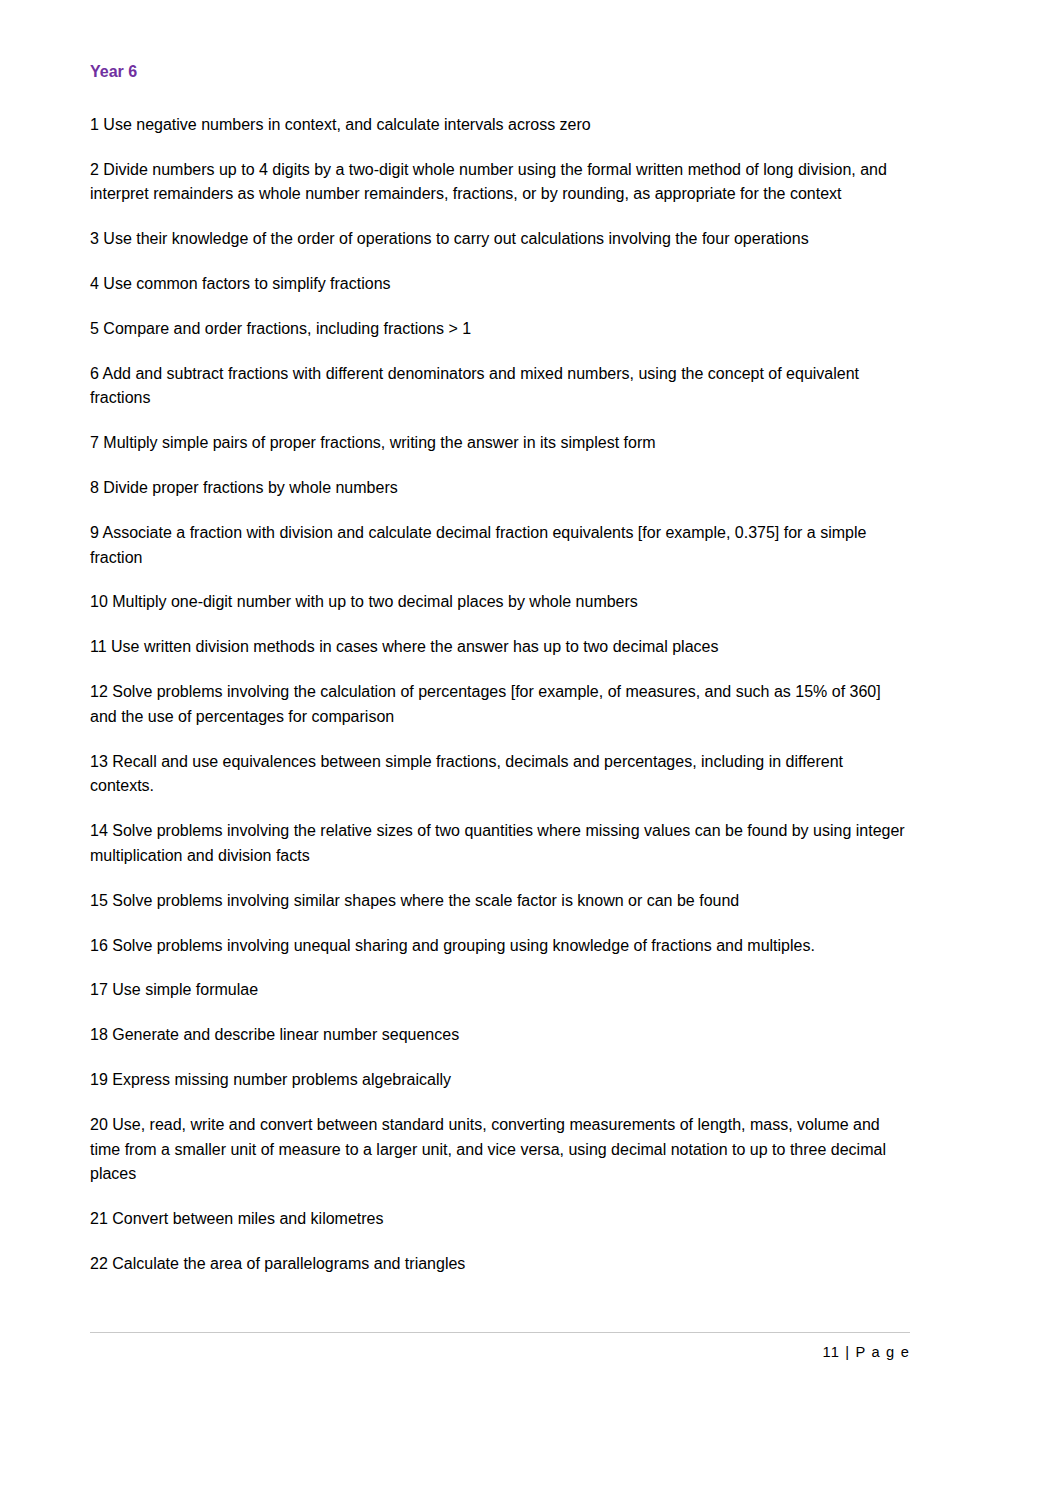Year 6
Use negative numbers in context, and calculate intervals across zero
Divide numbers up to 4 digits by a two-digit whole number using the formal written method of long division, and interpret remainders as whole number remainders, fractions, or by rounding, as appropriate for the context
Use their knowledge of the order of operations to carry out calculations involving the four operations
Use common factors to simplify fractions
Compare and order fractions, including fractions > 1
Add and subtract fractions with different denominators and mixed numbers, using the concept of equivalent fractions
Multiply simple pairs of proper fractions, writing the answer in its simplest form
Divide proper fractions by whole numbers
Associate a fraction with division and calculate decimal fraction equivalents [for example, 0.375] for a simple fraction
Multiply one-digit number with up to two decimal places by whole numbers
Use written division methods in cases where the answer has up to two decimal places
Solve problems involving the calculation of percentages [for example, of measures, and such as 15% of 360] and the use of percentages for comparison
Recall and use equivalences between simple fractions, decimals and percentages, including in different contexts.
Solve problems involving the relative sizes of two quantities where missing values can be found by using integer multiplication and division facts
Solve problems involving similar shapes where the scale factor is known or can be found
Solve problems involving unequal sharing and grouping using knowledge of fractions and multiples.
Use simple formulae
Generate and describe linear number sequences
Express missing number problems algebraically
Use, read, write and convert between standard units, converting measurements of length, mass, volume and time from a smaller unit of measure to a larger unit, and vice versa, using decimal notation to up to three decimal places
Convert between miles and kilometres
Calculate the area of parallelograms and triangles
11 | P a g e